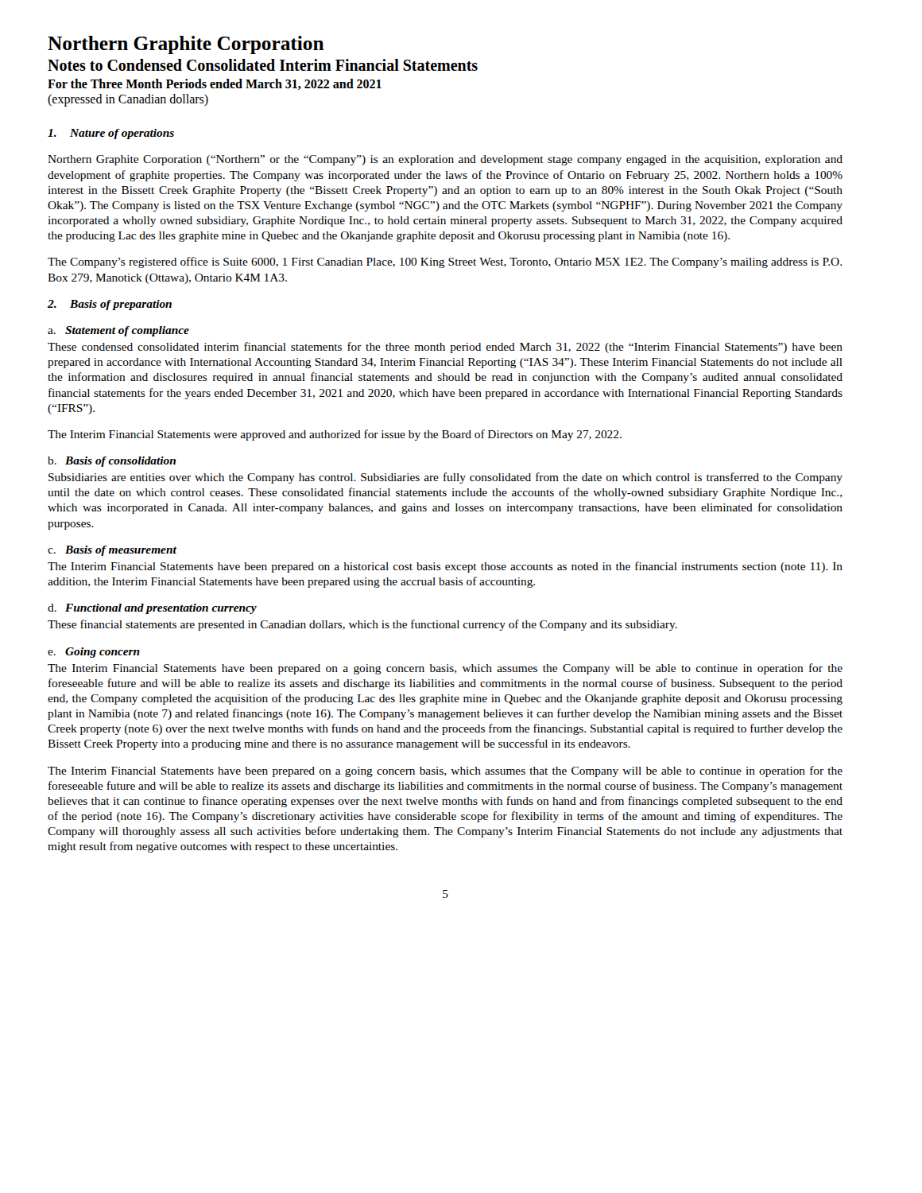Northern Graphite Corporation
Notes to Condensed Consolidated Interim Financial Statements
For the Three Month Periods ended March 31, 2022 and 2021
(expressed in Canadian dollars)
1. Nature of operations
Northern Graphite Corporation (“Northern” or the “Company”) is an exploration and development stage company engaged in the acquisition, exploration and development of graphite properties. The Company was incorporated under the laws of the Province of Ontario on February 25, 2002. Northern holds a 100% interest in the Bissett Creek Graphite Property (the “Bissett Creek Property”) and an option to earn up to an 80% interest in the South Okak Project (“South Okak”). The Company is listed on the TSX Venture Exchange (symbol “NGC”) and the OTC Markets (symbol “NGPHF”). During November 2021 the Company incorporated a wholly owned subsidiary, Graphite Nordique Inc., to hold certain mineral property assets. Subsequent to March 31, 2022, the Company acquired the producing Lac des lles graphite mine in Quebec and the Okanjande graphite deposit and Okorusu processing plant in Namibia (note 16).
The Company’s registered office is Suite 6000, 1 First Canadian Place, 100 King Street West, Toronto, Ontario M5X 1E2. The Company’s mailing address is P.O. Box 279, Manotick (Ottawa), Ontario K4M 1A3.
2. Basis of preparation
a. Statement of compliance
These condensed consolidated interim financial statements for the three month period ended March 31, 2022 (the “Interim Financial Statements”) have been prepared in accordance with International Accounting Standard 34, Interim Financial Reporting (“IAS 34”). These Interim Financial Statements do not include all the information and disclosures required in annual financial statements and should be read in conjunction with the Company’s audited annual consolidated financial statements for the years ended December 31, 2021 and 2020, which have been prepared in accordance with International Financial Reporting Standards (“IFRS”).
The Interim Financial Statements were approved and authorized for issue by the Board of Directors on May 27, 2022.
b. Basis of consolidation
Subsidiaries are entities over which the Company has control. Subsidiaries are fully consolidated from the date on which control is transferred to the Company until the date on which control ceases. These consolidated financial statements include the accounts of the wholly-owned subsidiary Graphite Nordique Inc., which was incorporated in Canada. All inter-company balances, and gains and losses on intercompany transactions, have been eliminated for consolidation purposes.
c. Basis of measurement
The Interim Financial Statements have been prepared on a historical cost basis except those accounts as noted in the financial instruments section (note 11). In addition, the Interim Financial Statements have been prepared using the accrual basis of accounting.
d. Functional and presentation currency
These financial statements are presented in Canadian dollars, which is the functional currency of the Company and its subsidiary.
e. Going concern
The Interim Financial Statements have been prepared on a going concern basis, which assumes the Company will be able to continue in operation for the foreseeable future and will be able to realize its assets and discharge its liabilities and commitments in the normal course of business. Subsequent to the period end, the Company completed the acquisition of the producing Lac des lles graphite mine in Quebec and the Okanjande graphite deposit and Okorusu processing plant in Namibia (note 7) and related financings (note 16). The Company’s management believes it can further develop the Namibian mining assets and the Bisset Creek property (note 6) over the next twelve months with funds on hand and the proceeds from the financings. Substantial capital is required to further develop the Bissett Creek Property into a producing mine and there is no assurance management will be successful in its endeavors.
The Interim Financial Statements have been prepared on a going concern basis, which assumes that the Company will be able to continue in operation for the foreseeable future and will be able to realize its assets and discharge its liabilities and commitments in the normal course of business. The Company’s management believes that it can continue to finance operating expenses over the next twelve months with funds on hand and from financings completed subsequent to the end of the period (note 16). The Company’s discretionary activities have considerable scope for flexibility in terms of the amount and timing of expenditures. The Company will thoroughly assess all such activities before undertaking them. The Company’s Interim Financial Statements do not include any adjustments that might result from negative outcomes with respect to these uncertainties.
5